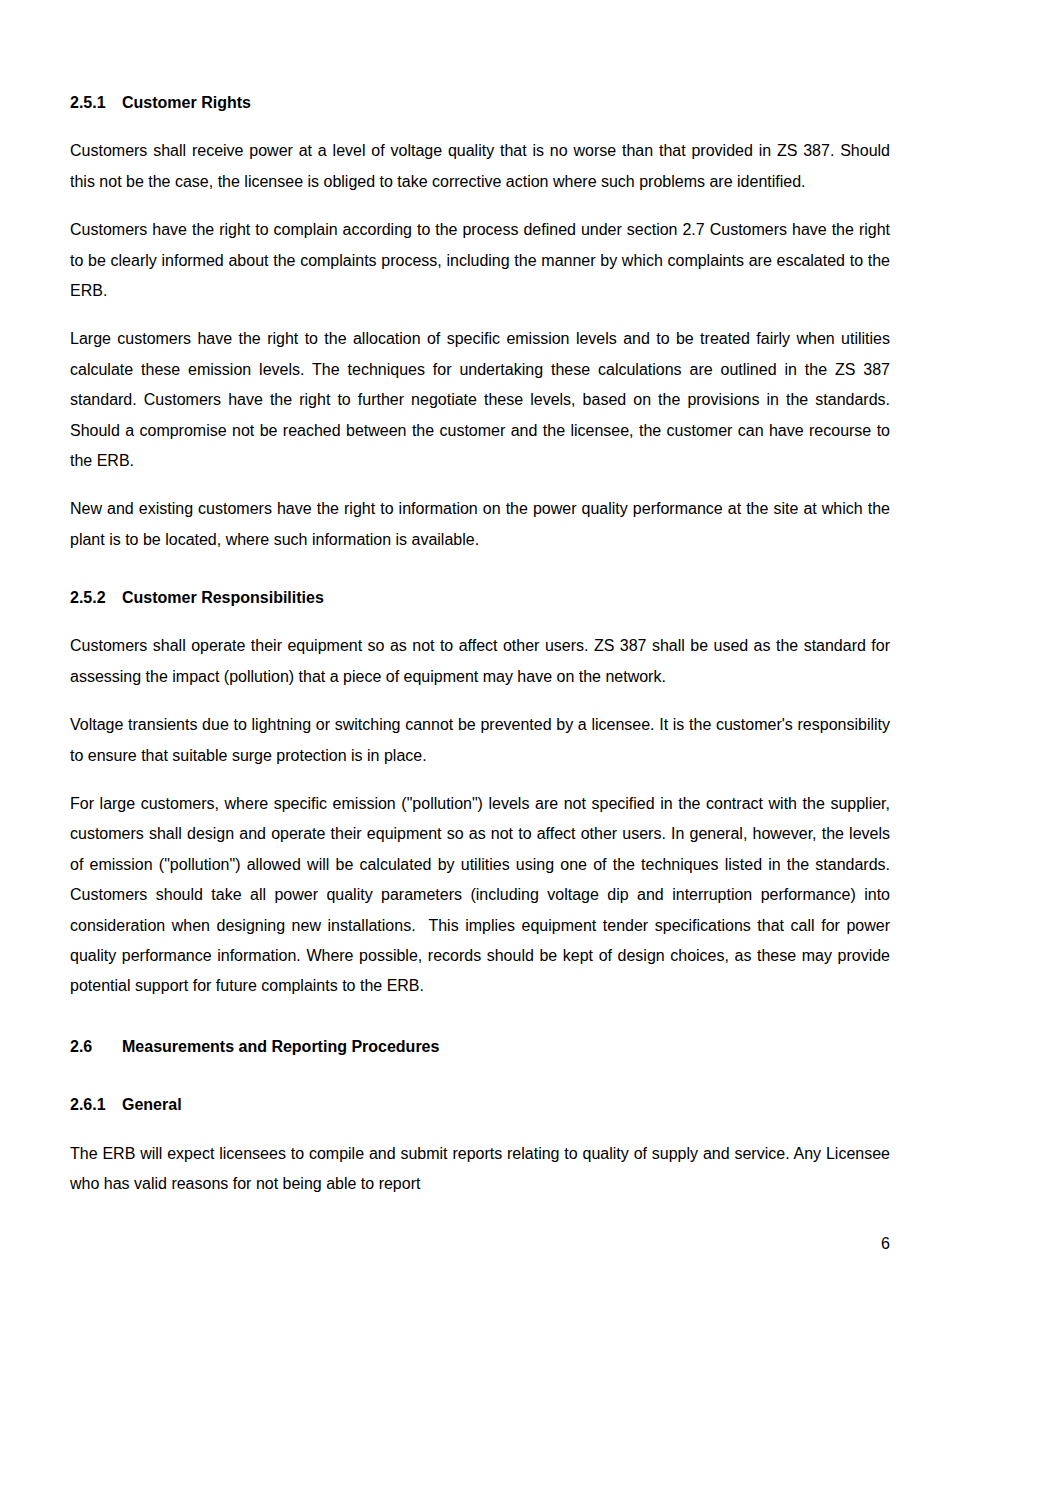2.5.1 Customer Rights
Customers shall receive power at a level of voltage quality that is no worse than that provided in ZS 387. Should this not be the case, the licensee is obliged to take corrective action where such problems are identified.
Customers have the right to complain according to the process defined under section 2.7 Customers have the right to be clearly informed about the complaints process, including the manner by which complaints are escalated to the ERB.
Large customers have the right to the allocation of specific emission levels and to be treated fairly when utilities calculate these emission levels. The techniques for undertaking these calculations are outlined in the ZS 387 standard. Customers have the right to further negotiate these levels, based on the provisions in the standards. Should a compromise not be reached between the customer and the licensee, the customer can have recourse to the ERB.
New and existing customers have the right to information on the power quality performance at the site at which the plant is to be located, where such information is available.
2.5.2 Customer Responsibilities
Customers shall operate their equipment so as not to affect other users. ZS 387 shall be used as the standard for assessing the impact (pollution) that a piece of equipment may have on the network.
Voltage transients due to lightning or switching cannot be prevented by a licensee. It is the customer's responsibility to ensure that suitable surge protection is in place.
For large customers, where specific emission ("pollution") levels are not specified in the contract with the supplier, customers shall design and operate their equipment so as not to affect other users. In general, however, the levels of emission ("pollution") allowed will be calculated by utilities using one of the techniques listed in the standards. Customers should take all power quality parameters (including voltage dip and interruption performance) into consideration when designing new installations. This implies equipment tender specifications that call for power quality performance information. Where possible, records should be kept of design choices, as these may provide potential support for future complaints to the ERB.
2.6 Measurements and Reporting Procedures
2.6.1 General
The ERB will expect licensees to compile and submit reports relating to quality of supply and service. Any Licensee who has valid reasons for not being able to report
6